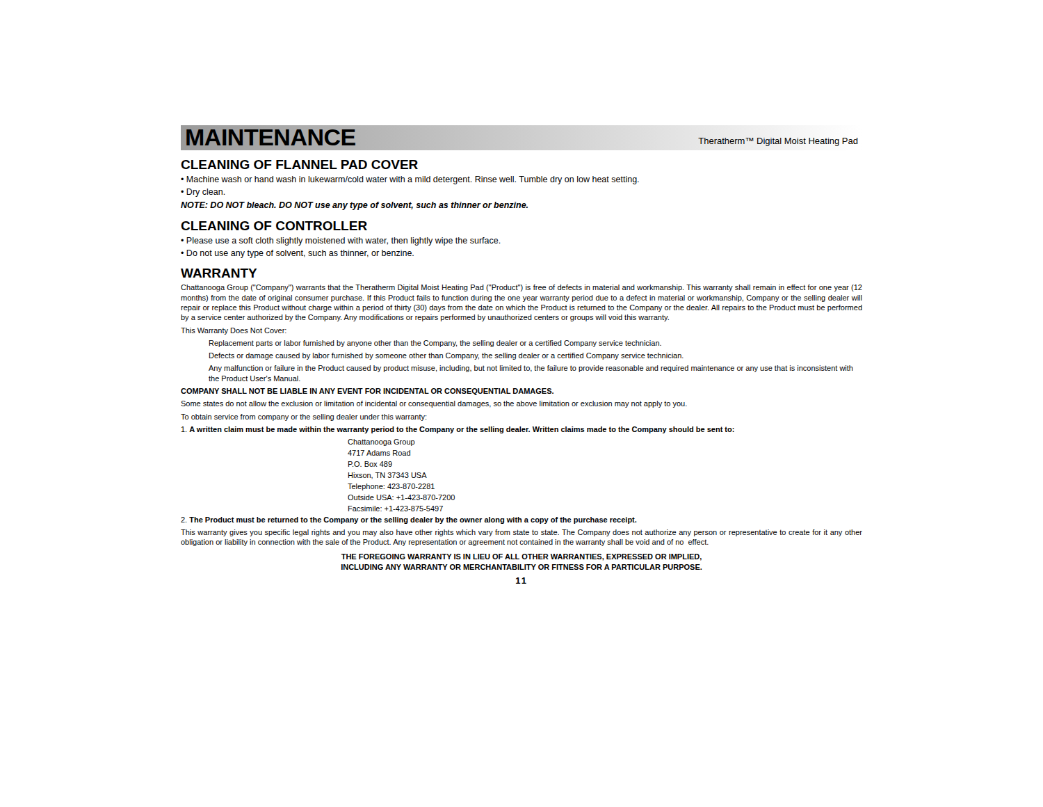MAINTENANCE
Theratherm™ Digital Moist Heating Pad
CLEANING OF FLANNEL PAD COVER
• Machine wash or hand wash in lukewarm/cold water with a mild detergent. Rinse well. Tumble dry on low heat setting.
• Dry clean.
NOTE: DO NOT bleach. DO NOT use any type of solvent, such as thinner or benzine.
CLEANING OF CONTROLLER
• Please use a soft cloth slightly moistened with water, then lightly wipe the surface.
• Do not use any type of solvent, such as thinner, or benzine.
WARRANTY
Chattanooga Group ("Company") warrants that the Theratherm Digital Moist Heating Pad ("Product") is free of defects in material and workmanship. This warranty shall remain in effect for one year (12 months) from the date of original consumer purchase. If this Product fails to function during the one year warranty period due to a defect in material or workmanship, Company or the selling dealer will repair or replace this Product without charge within a period of thirty (30) days from the date on which the Product is returned to the Company or the dealer. All repairs to the Product must be performed by a service center authorized by the Company. Any modifications or repairs performed by unauthorized centers or groups will void this warranty.
This Warranty Does Not Cover:
Replacement parts or labor furnished by anyone other than the Company, the selling dealer or a certified Company service technician.
Defects or damage caused by labor furnished by someone other than Company, the selling dealer or a certified Company service technician.
Any malfunction or failure in the Product caused by product misuse, including, but not limited to, the failure to provide reasonable and required maintenance or any use that is inconsistent with the Product User's Manual.
COMPANY SHALL NOT BE LIABLE IN ANY EVENT FOR INCIDENTAL OR CONSEQUENTIAL DAMAGES.
Some states do not allow the exclusion or limitation of incidental or consequential damages, so the above limitation or exclusion may not apply to you.
To obtain service from company or the selling dealer under this warranty:
1. A written claim must be made within the warranty period to the Company or the selling dealer. Written claims made to the Company should be sent to:
Chattanooga Group
4717 Adams Road
P.O. Box 489
Hixson, TN 37343 USA
Telephone: 423-870-2281
Outside USA: +1-423-870-7200
Facsimile: +1-423-875-5497
2. The Product must be returned to the Company or the selling dealer by the owner along with a copy of the purchase receipt.
This warranty gives you specific legal rights and you may also have other rights which vary from state to state. The Company does not authorize any person or representative to create for it any other obligation or liability in connection with the sale of the Product. Any representation or agreement not contained in the warranty shall be void and of no effect.
THE FOREGOING WARRANTY IS IN LIEU OF ALL OTHER WARRANTIES, EXPRESSED OR IMPLIED,
INCLUDING ANY WARRANTY OR MERCHANTABILITY OR FITNESS FOR A PARTICULAR PURPOSE.
11